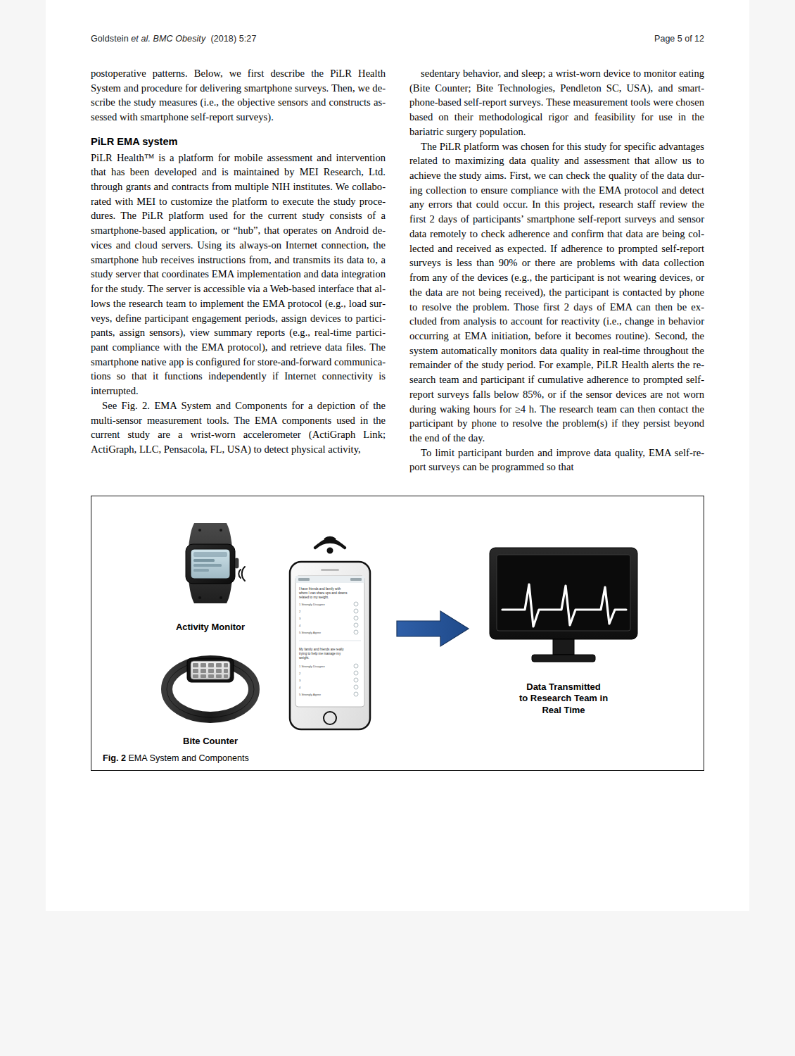Goldstein et al. BMC Obesity (2018) 5:27
Page 5 of 12
postoperative patterns. Below, we first describe the PiLR Health System and procedure for delivering smartphone surveys. Then, we describe the study measures (i.e., the objective sensors and constructs assessed with smartphone self-report surveys).
PiLR EMA system
PiLR Health™ is a platform for mobile assessment and intervention that has been developed and is maintained by MEI Research, Ltd. through grants and contracts from multiple NIH institutes. We collaborated with MEI to customize the platform to execute the study procedures. The PiLR platform used for the current study consists of a smartphone-based application, or “hub”, that operates on Android devices and cloud servers. Using its always-on Internet connection, the smartphone hub receives instructions from, and transmits its data to, a study server that coordinates EMA implementation and data integration for the study. The server is accessible via a Web-based interface that allows the research team to implement the EMA protocol (e.g., load surveys, define participant engagement periods, assign devices to participants, assign sensors), view summary reports (e.g., real-time participant compliance with the EMA protocol), and retrieve data files. The smartphone native app is configured for store-and-forward communications so that it functions independently if Internet connectivity is interrupted.
See Fig. 2. EMA System and Components for a depiction of the multi-sensor measurement tools. The EMA components used in the current study are a wrist-worn accelerometer (ActiGraph Link; ActiGraph, LLC, Pensacola, FL, USA) to detect physical activity,
sedentary behavior, and sleep; a wrist-worn device to monitor eating (Bite Counter; Bite Technologies, Pendleton SC, USA), and smartphone-based self-report surveys. These measurement tools were chosen based on their methodological rigor and feasibility for use in the bariatric surgery population.
The PiLR platform was chosen for this study for specific advantages related to maximizing data quality and assessment that allow us to achieve the study aims. First, we can check the quality of the data during collection to ensure compliance with the EMA protocol and detect any errors that could occur. In this project, research staff review the first 2 days of participants’ smartphone self-report surveys and sensor data remotely to check adherence and confirm that data are being collected and received as expected. If adherence to prompted self-report surveys is less than 90% or there are problems with data collection from any of the devices (e.g., the participant is not wearing devices, or the data are not being received), the participant is contacted by phone to resolve the problem. Those first 2 days of EMA can then be excluded from analysis to account for reactivity (i.e., change in behavior occurring at EMA initiation, before it becomes routine). Second, the system automatically monitors data quality in real-time throughout the remainder of the study period. For example, PiLR Health alerts the research team and participant if cumulative adherence to prompted self-report surveys falls below 85%, or if the sensor devices are not worn during waking hours for ≥4 h. The research team can then contact the participant by phone to resolve the problem(s) if they persist beyond the end of the day.
To limit participant burden and improve data quality, EMA self-report surveys can be programmed so that
Activity Monitor
Bite Counter
I have friends and family with whom I can share ups and downs related to my weight. 1 Strongly Disagree 2 3 4 5 Strongly Agree My family and friends are really trying to help me manage my weight. 1 Strongly Disagree 2 3 4 5 Strongly Agree
Data Transmitted
to Research Team in
Real Time
Fig. 2 EMA System and Components